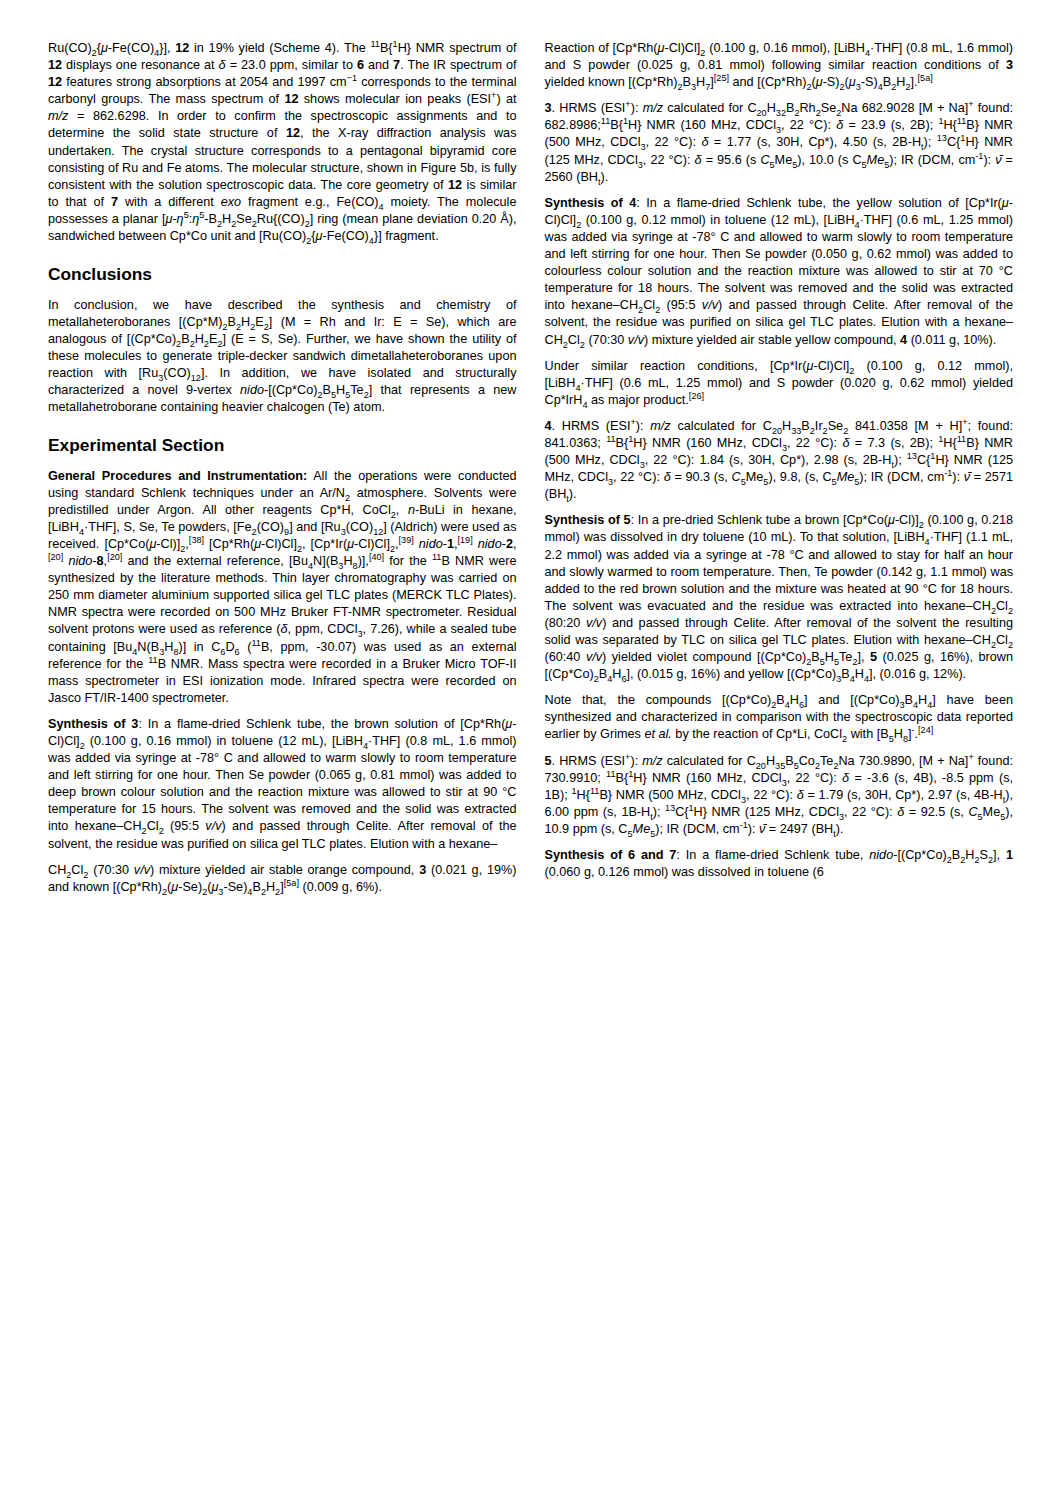Ru(CO)2{μ-Fe(CO)4}], 12 in 19% yield (Scheme 4). The 11B{1H} NMR spectrum of 12 displays one resonance at δ = 23.0 ppm, similar to 6 and 7. The IR spectrum of 12 features strong absorptions at 2054 and 1997 cm−1 corresponds to the terminal carbonyl groups. The mass spectrum of 12 shows molecular ion peaks (ESI+) at m/z = 862.6298. In order to confirm the spectroscopic assignments and to determine the solid state structure of 12, the X-ray diffraction analysis was undertaken. The crystal structure corresponds to a pentagonal bipyramid core consisting of Ru and Fe atoms. The molecular structure, shown in Figure 5b, is fully consistent with the solution spectroscopic data. The core geometry of 12 is similar to that of 7 with a different exo fragment e.g., Fe(CO)4 moiety. The molecule possesses a planar [μ-η5:η5-B2H2Se2Ru{(CO)2] ring (mean plane deviation 0.20 Å), sandwiched between Cp*Co unit and [Ru(CO)2{μ-Fe(CO)4}] fragment.
Conclusions
In conclusion, we have described the synthesis and chemistry of metallaheteroboranes [(Cp*M)2B2H2E2] (M = Rh and Ir: E = Se), which are analogous of [(Cp*Co)2B2H2E2] (E = S, Se). Further, we have shown the utility of these molecules to generate triple-decker sandwich dimetallaheteroboranes upon reaction with [Ru3(CO)12]. In addition, we have isolated and structurally characterized a novel 9-vertex nido-[(Cp*Co)2B5H5Te2] that represents a new metallahetroborane containing heavier chalcogen (Te) atom.
Experimental Section
General Procedures and Instrumentation: All the operations were conducted using standard Schlenk techniques under an Ar/N2 atmosphere. Solvents were predistilled under Argon. All other reagents Cp*H, CoCl2, n-BuLi in hexane, [LiBH4·THF], S, Se, Te powders, [Fe2(CO)9] and [Ru3(CO)12] (Aldrich) were used as received. [Cp*Co(μ-Cl)]2,[38] [Cp*Rh(μ-Cl)Cl]2, [Cp*Ir(μ-Cl)Cl]2,[39] nido-1,[19] nido-2,[20] nido-8,[20] and the external reference, [Bu4N](B3H8)],[40] for the 11B NMR were synthesized by the literature methods. Thin layer chromatography was carried on 250 mm diameter aluminium supported silica gel TLC plates (MERCK TLC Plates). NMR spectra were recorded on 500 MHz Bruker FT-NMR spectrometer. Residual solvent protons were used as reference (δ, ppm, CDCl3, 7.26), while a sealed tube containing [Bu4N(B3H8)] in C6D6 (11B, ppm, -30.07) was used as an external reference for the 11B NMR. Mass spectra were recorded in a Bruker Micro TOF-II mass spectrometer in ESI ionization mode. Infrared spectra were recorded on Jasco FT/IR-1400 spectrometer.
Synthesis of 3: In a flame-dried Schlenk tube, the brown solution of [Cp*Rh(μ-Cl)Cl]2 (0.100 g, 0.16 mmol) in toluene (12 mL), [LiBH4·THF] (0.8 mL, 1.6 mmol) was added via syringe at -78° C and allowed to warm slowly to room temperature and left stirring for one hour. Then Se powder (0.065 g, 0.81 mmol) was added to deep brown colour solution and the reaction mixture was allowed to stir at 90 °C temperature for 15 hours. The solvent was removed and the solid was extracted into hexane–CH2Cl2 (95:5 v/v) and passed through Celite. After removal of the solvent, the residue was purified on silica gel TLC plates. Elution with a hexane–
CH2Cl2 (70:30 v/v) mixture yielded air stable orange compound, 3 (0.021 g, 19%) and known [(Cp*Rh)2(μ-Se)2(μ3-Se)4B2H2][5a] (0.009 g, 6%).
Reaction of [Cp*Rh(μ-Cl)Cl]2 (0.100 g, 0.16 mmol), [LiBH4·THF] (0.8 mL, 1.6 mmol) and S powder (0.025 g, 0.81 mmol) following similar reaction conditions of 3 yielded known [(Cp*Rh)2B3H7][25] and [(Cp*Rh)2(μ-S)2(μ3-S)4B2H2].[5a]
3. HRMS (ESI+): m/z calculated for C20H32B2Rh2Se2Na 682.9028 [M + Na]+ found: 682.8986;11B{1H} NMR (160 MHz, CDCl3, 22 °C): δ = 23.9 (s, 2B); 1H{11B} NMR (500 MHz, CDCl3, 22 °C): δ = 1.77 (s, 30H, Cp*), 4.50 (s, 2B-Ht); 13C{1H} NMR (125 MHz, CDCl3, 22 °C): δ = 95.6 (s C5Me5), 10.0 (s C5Me5); IR (DCM, cm-1): ν̄ = 2560 (BHt).
Synthesis of 4: In a flame-dried Schlenk tube, the yellow solution of [Cp*Ir(μ-Cl)Cl]2 (0.100 g, 0.12 mmol) in toluene (12 mL), [LiBH4·THF] (0.6 mL, 1.25 mmol) was added via syringe at -78° C and allowed to warm slowly to room temperature and left stirring for one hour. Then Se powder (0.050 g, 0.62 mmol) was added to colourless colour solution and the reaction mixture was allowed to stir at 70 °C temperature for 18 hours. The solvent was removed and the solid was extracted into hexane–CH2Cl2 (95:5 v/v) and passed through Celite. After removal of the solvent, the residue was purified on silica gel TLC plates. Elution with a hexane–CH2Cl2 (70:30 v/v) mixture yielded air stable yellow compound, 4 (0.011 g, 10%).
Under similar reaction conditions, [Cp*Ir(μ-Cl)Cl]2 (0.100 g, 0.12 mmol), [LiBH4·THF] (0.6 mL, 1.25 mmol) and S powder (0.020 g, 0.62 mmol) yielded Cp*IrH4 as major product.[26]
4. HRMS (ESI+): m/z calculated for C20H33B2Ir2Se2 841.0358 [M + H]+; found: 841.0363; 11B{1H} NMR (160 MHz, CDCl3, 22 °C): δ = 7.3 (s, 2B); 1H{11B} NMR (500 MHz, CDCl3, 22 °C): 1.84 (s, 30H, Cp*), 2.98 (s, 2B-Ht); 13C{1H} NMR (125 MHz, CDCl3, 22 °C): δ = 90.3 (s, C5Me5), 9.8, (s, C5Me5); IR (DCM, cm-1): ν̄ = 2571 (BHt).
Synthesis of 5: In a pre-dried Schlenk tube a brown [Cp*Co(μ-Cl)]2 (0.100 g, 0.218 mmol) was dissolved in dry toluene (10 mL). To that solution, [LiBH4·THF] (1.1 mL, 2.2 mmol) was added via a syringe at -78 °C and allowed to stay for half an hour and slowly warmed to room temperature. Then, Te powder (0.142 g, 1.1 mmol) was added to the red brown solution and the mixture was heated at 90 °C for 18 hours. The solvent was evacuated and the residue was extracted into hexane–CH2Cl2 (80:20 v/v) and passed through Celite. After removal of the solvent the resulting solid was separated by TLC on silica gel TLC plates. Elution with hexane–CH2Cl2 (60:40 v/v) yielded violet compound [(Cp*Co)2B5H5Te2], 5 (0.025 g, 16%), brown [(Cp*Co)2B4H6], (0.015 g, 16%) and yellow [(Cp*Co)3B4H4], (0.016 g, 12%).
Note that, the compounds [(Cp*Co)2B4H6] and [(Cp*Co)3B4H4] have been synthesized and characterized in comparison with the spectroscopic data reported earlier by Grimes et al. by the reaction of Cp*Li, CoCl2 with [B5H8]-.[24]
5. HRMS (ESI+): m/z calculated for C20H35B5Co2Te2Na 730.9890, [M + Na]+ found: 730.9910; 11B{1H} NMR (160 MHz, CDCl3, 22 °C): δ = -3.6 (s, 4B), -8.5 ppm (s, 1B); 1H{11B} NMR (500 MHz, CDCl3, 22 °C): δ = 1.79 (s, 30H, Cp*), 2.97 (s, 4B-Ht), 6.00 ppm (s, 1B-Ht); 13C{1H} NMR (125 MHz, CDCl3, 22 °C): δ = 92.5 (s, C5Me5), 10.9 ppm (s, C5Me5); IR (DCM, cm-1): ν̄ = 2497 (BHt).
Synthesis of 6 and 7: In a flame-dried Schlenk tube, nido-[(Cp*Co)2B2H2S2], 1 (0.060 g, 0.126 mmol) was dissolved in toluene (6